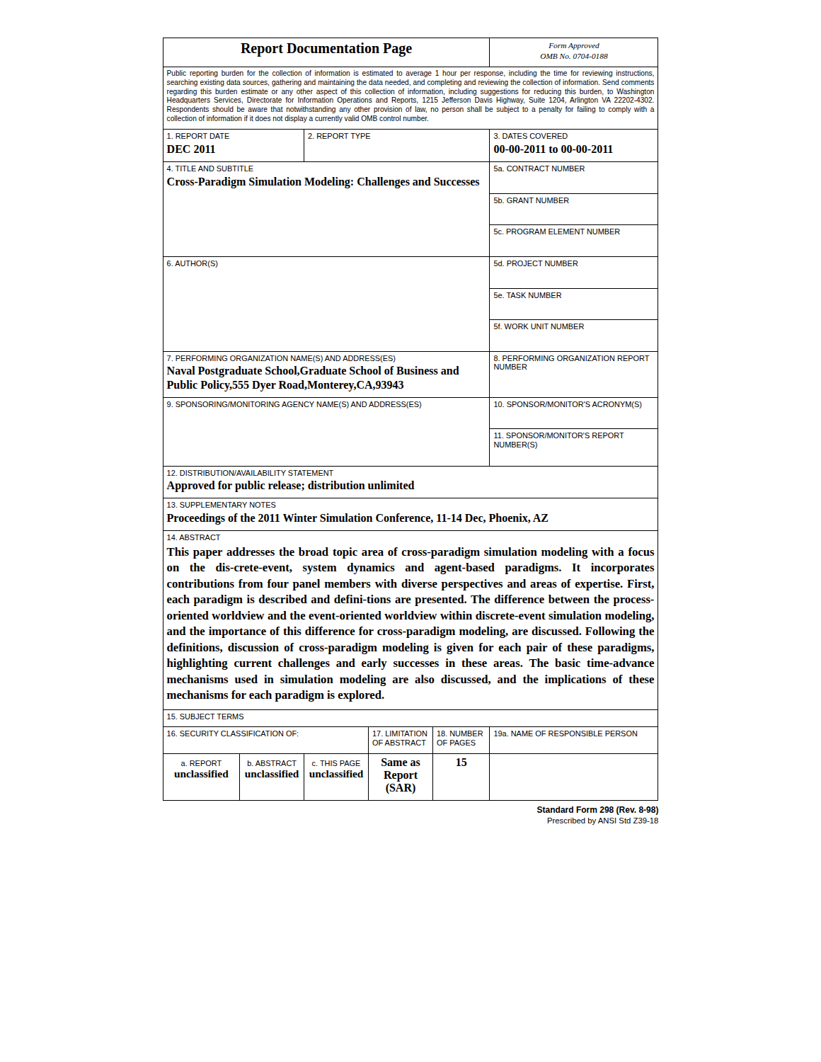| Report Documentation Page | Form Approved OMB No. 0704-0188 |
| Public reporting burden for the collection of information is estimated to average 1 hour per response, including the time for reviewing instructions, searching existing data sources, gathering and maintaining the data needed, and completing and reviewing the collection of information. Send comments regarding this burden estimate or any other aspect of this collection of information, including suggestions for reducing this burden, to Washington Headquarters Services, Directorate for Information Operations and Reports, 1215 Jefferson Davis Highway, Suite 1204, Arlington VA 22202-4302. Respondents should be aware that notwithstanding any other provision of law, no person shall be subject to a penalty for failing to comply with a collection of information if it does not display a currently valid OMB control number. |
| 1. REPORT DATE DEC 2011 | 2. REPORT TYPE | 3. DATES COVERED 00-00-2011 to 00-00-2011 |
| 4. TITLE AND SUBTITLE Cross-Paradigm Simulation Modeling: Challenges and Successes | 5a. CONTRACT NUMBER |
| 5b. GRANT NUMBER |
| 5c. PROGRAM ELEMENT NUMBER |
| 6. AUTHOR(S) | 5d. PROJECT NUMBER |
| 5e. TASK NUMBER |
| 5f. WORK UNIT NUMBER |
| 7. PERFORMING ORGANIZATION NAME(S) AND ADDRESS(ES) Naval Postgraduate School,Graduate School of Business and Public Policy,555 Dyer Road,Monterey,CA,93943 | 8. PERFORMING ORGANIZATION REPORT NUMBER |
| 9. SPONSORING/MONITORING AGENCY NAME(S) AND ADDRESS(ES) | 10. SPONSOR/MONITOR'S ACRONYM(S) |
| 11. SPONSOR/MONITOR'S REPORT NUMBER(S) |
| 12. DISTRIBUTION/AVAILABILITY STATEMENT Approved for public release; distribution unlimited |
| 13. SUPPLEMENTARY NOTES Proceedings of the 2011 Winter Simulation Conference, 11-14 Dec, Phoenix, AZ |
| 14. ABSTRACT This paper addresses the broad topic area of cross-paradigm simulation modeling with a focus on the dis-crete-event, system dynamics and agent-based paradigms. It incorporates contributions from four panel members with diverse perspectives and areas of expertise. First, each paradigm is described and defini-tions are presented. The difference between the process-oriented worldview and the event-oriented worldview within discrete-event simulation modeling, and the importance of this difference for cross-paradigm modeling, are discussed. Following the definitions, discussion of cross-paradigm modeling is given for each pair of these paradigms, highlighting current challenges and early successes in these areas. The basic time-advance mechanisms used in simulation modeling are also discussed, and the implications of these mechanisms for each paradigm is explored. |
| 15. SUBJECT TERMS |
| 16. SECURITY CLASSIFICATION OF: | 17. LIMITATION OF ABSTRACT | 18. NUMBER OF PAGES | 19a. NAME OF RESPONSIBLE PERSON |
| a. REPORT unclassified | b. ABSTRACT unclassified | c. THIS PAGE unclassified | Same as Report (SAR) | 15 | |
Standard Form 298 (Rev. 8-98)
Prescribed by ANSI Std Z39-18